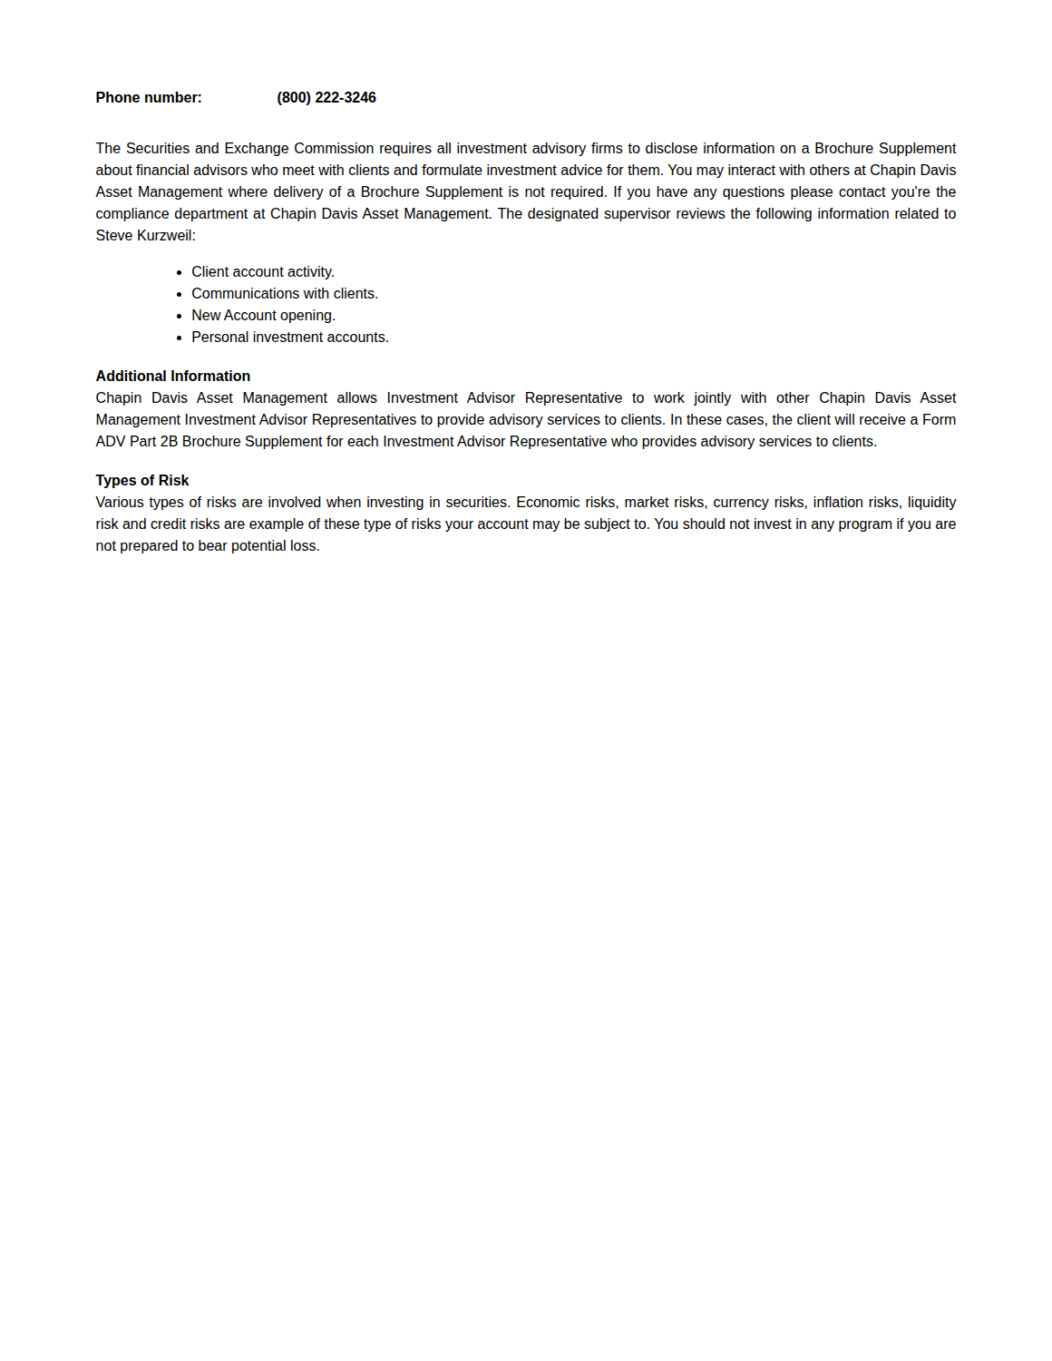Phone number:(800) 222-3246
The Securities and Exchange Commission requires all investment advisory firms to disclose information on a Brochure Supplement about financial advisors who meet with clients and formulate investment advice for them. You may interact with others at Chapin Davis Asset Management where delivery of a Brochure Supplement is not required. If you have any questions please contact you're the compliance department at Chapin Davis Asset Management. The designated supervisor reviews the following information related to Steve Kurzweil:
Client account activity.
Communications with clients.
New Account opening.
Personal investment accounts.
Additional Information
Chapin Davis Asset Management allows Investment Advisor Representative to work jointly with other Chapin Davis Asset Management Investment Advisor Representatives to provide advisory services to clients. In these cases, the client will receive a Form ADV Part 2B Brochure Supplement for each Investment Advisor Representative who provides advisory services to clients.
Types of Risk
Various types of risks are involved when investing in securities. Economic risks, market risks, currency risks, inflation risks, liquidity risk and credit risks are example of these type of risks your account may be subject to. You should not invest in any program if you are not prepared to bear potential loss.